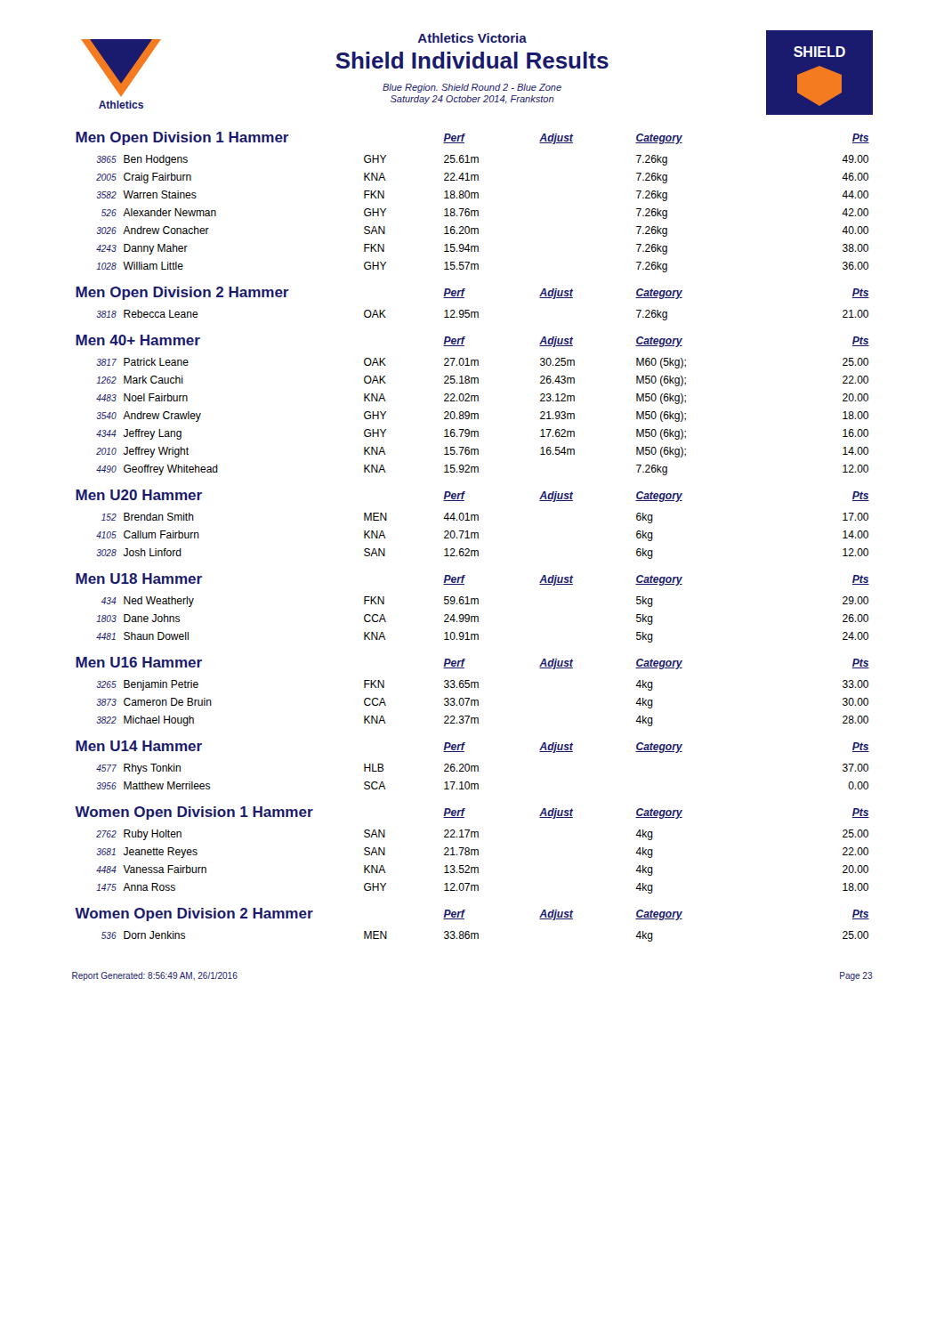Athletics Victoria
Shield Individual Results
Blue Region. Shield Round 2 - Blue Zone
Saturday 24 October 2014, Frankston
| Men Open Division 1 Hammer | Perf | Adjust | Category | Pts |
| 3865 | Ben Hodgens | GHY | 25.61m | | 7.26kg | 49.00 |
| 2005 | Craig Fairburn | KNA | 22.41m | | 7.26kg | 46.00 |
| 3582 | Warren Staines | FKN | 18.80m | | 7.26kg | 44.00 |
| 526 | Alexander Newman | GHY | 18.76m | | 7.26kg | 42.00 |
| 3026 | Andrew Conacher | SAN | 16.20m | | 7.26kg | 40.00 |
| 4243 | Danny Maher | FKN | 15.94m | | 7.26kg | 38.00 |
| 1028 | William Little | GHY | 15.57m | | 7.26kg | 36.00 |
| Men Open Division 2 Hammer | Perf | Adjust | Category | Pts |
| 3818 | Rebecca Leane | OAK | 12.95m | | 7.26kg | 21.00 |
| Men 40+ Hammer | Perf | Adjust | Category | Pts |
| 3817 | Patrick Leane | OAK | 27.01m | 30.25m | M60 (5kg); | 25.00 |
| 1262 | Mark Cauchi | OAK | 25.18m | 26.43m | M50 (6kg); | 22.00 |
| 4483 | Noel Fairburn | KNA | 22.02m | 23.12m | M50 (6kg); | 20.00 |
| 3540 | Andrew Crawley | GHY | 20.89m | 21.93m | M50 (6kg); | 18.00 |
| 4344 | Jeffrey Lang | GHY | 16.79m | 17.62m | M50 (6kg); | 16.00 |
| 2010 | Jeffrey Wright | KNA | 15.76m | 16.54m | M50 (6kg); | 14.00 |
| 4490 | Geoffrey Whitehead | KNA | 15.92m | | 7.26kg | 12.00 |
| Men U20 Hammer | Perf | Adjust | Category | Pts |
| 152 | Brendan Smith | MEN | 44.01m | | 6kg | 17.00 |
| 4105 | Callum Fairburn | KNA | 20.71m | | 6kg | 14.00 |
| 3028 | Josh Linford | SAN | 12.62m | | 6kg | 12.00 |
| Men U18 Hammer | Perf | Adjust | Category | Pts |
| 434 | Ned Weatherly | FKN | 59.61m | | 5kg | 29.00 |
| 1803 | Dane Johns | CCA | 24.99m | | 5kg | 26.00 |
| 4481 | Shaun Dowell | KNA | 10.91m | | 5kg | 24.00 |
| Men U16 Hammer | Perf | Adjust | Category | Pts |
| 3265 | Benjamin Petrie | FKN | 33.65m | | 4kg | 33.00 |
| 3873 | Cameron De Bruin | CCA | 33.07m | | 4kg | 30.00 |
| 3822 | Michael Hough | KNA | 22.37m | | 4kg | 28.00 |
| Men U14 Hammer | Perf | Adjust | Category | Pts |
| 4577 | Rhys Tonkin | HLB | 26.20m | | | 37.00 |
| 3956 | Matthew Merrilees | SCA | 17.10m | | | 0.00 |
| Women Open Division 1 Hammer | Perf | Adjust | Category | Pts |
| 2762 | Ruby Holten | SAN | 22.17m | | 4kg | 25.00 |
| 3681 | Jeanette Reyes | SAN | 21.78m | | 4kg | 22.00 |
| 4484 | Vanessa Fairburn | KNA | 13.52m | | 4kg | 20.00 |
| 1475 | Anna Ross | GHY | 12.07m | | 4kg | 18.00 |
| Women Open Division 2 Hammer | Perf | Adjust | Category | Pts |
| 536 | Dorn Jenkins | MEN | 33.86m | | 4kg | 25.00 |
Report Generated: 8:56:49 AM, 26/1/2016
Page 23